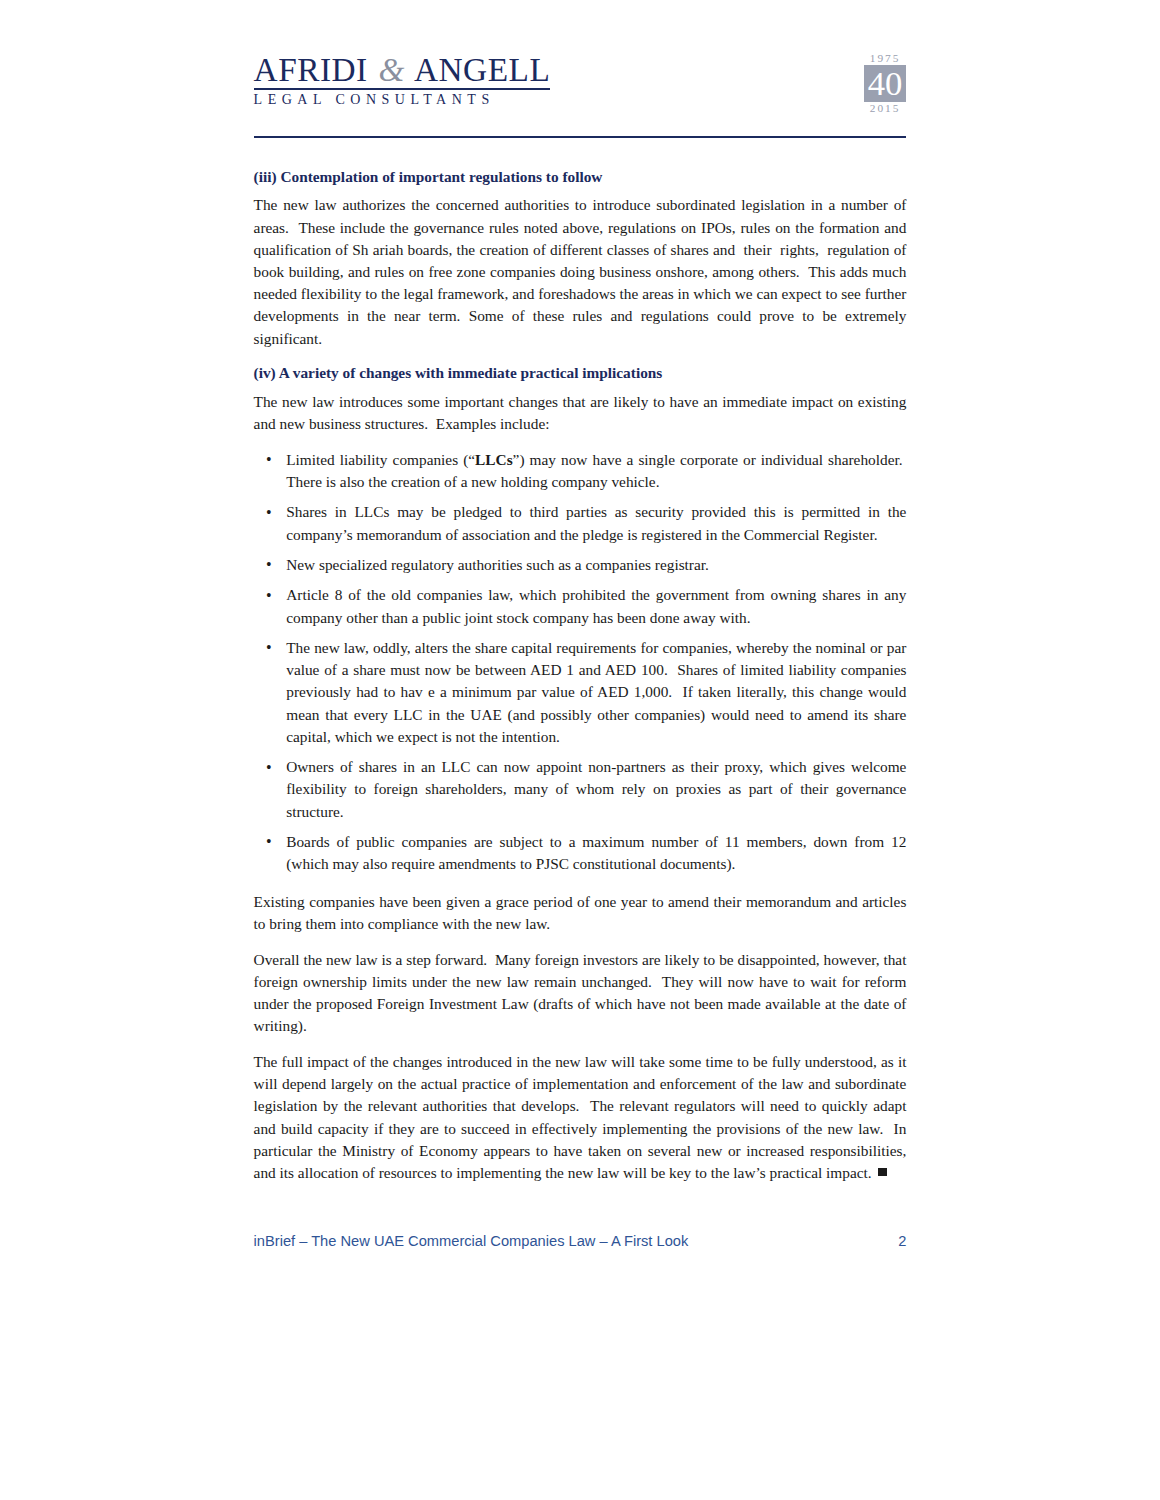AFRIDI & ANGELL
LEGAL CONSULTANTS
1975 40 2015
(iii) Contemplation of important regulations to follow
The new law authorizes the concerned authorities to introduce subordinated legislation in a number of areas. These include the governance rules noted above, regulations on IPOs, rules on the formation and qualification of Sh ariah boards, the creation of different classes of shares and their rights, regulation of book building, and rules on free zone companies doing business onshore, among others. This adds much needed flexibility to the legal framework, and foreshadows the areas in which we can expect to see further developments in the near term. Some of these rules and regulations could prove to be extremely significant.
(iv) A variety of changes with immediate practical implications
The new law introduces some important changes that are likely to have an immediate impact on existing and new business structures. Examples include:
Limited liability companies (“LLCs”) may now have a single corporate or individual shareholder. There is also the creation of a new holding company vehicle.
Shares in LLCs may be pledged to third parties as security provided this is permitted in the company’s memorandum of association and the pledge is registered in the Commercial Register.
New specialized regulatory authorities such as a companies registrar.
Article 8 of the old companies law, which prohibited the government from owning shares in any company other than a public joint stock company has been done away with.
The new law, oddly, alters the share capital requirements for companies, whereby the nominal or par value of a share must now be between AED 1 and AED 100. Shares of limited liability companies previously had to hav e a minimum par value of AED 1,000. If taken literally, this change would mean that every LLC in the UAE (and possibly other companies) would need to amend its share capital, which we expect is not the intention.
Owners of shares in an LLC can now appoint non-partners as their proxy, which gives welcome flexibility to foreign shareholders, many of whom rely on proxies as part of their governance structure.
Boards of public companies are subject to a maximum number of 11 members, down from 12 (which may also require amendments to PJSC constitutional documents).
Existing companies have been given a grace period of one year to amend their memorandum and articles to bring them into compliance with the new law.
Overall the new law is a step forward. Many foreign investors are likely to be disappointed, however, that foreign ownership limits under the new law remain unchanged. They will now have to wait for reform under the proposed Foreign Investment Law (drafts of which have not been made available at the date of writing).
The full impact of the changes introduced in the new law will take some time to be fully understood, as it will depend largely on the actual practice of implementation and enforcement of the law and subordinate legislation by the relevant authorities that develops. The relevant regulators will need to quickly adapt and build capacity if they are to succeed in effectively implementing the provisions of the new law. In particular the Ministry of Economy appears to have taken on several new or increased responsibilities, and its allocation of resources to implementing the new law will be key to the law’s practical impact.
inBrief – The New UAE Commercial Companies Law – A First Look
2